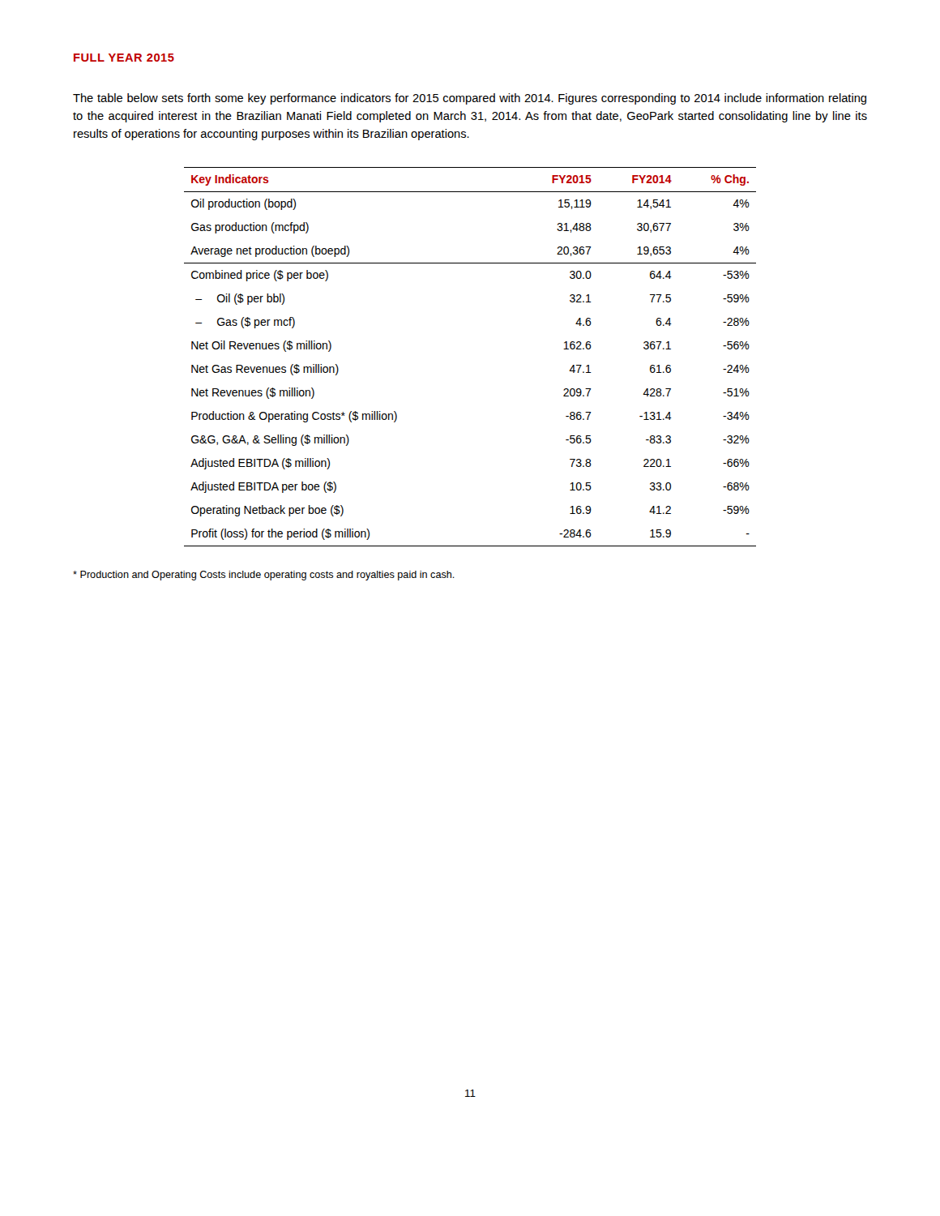FULL YEAR 2015
The table below sets forth some key performance indicators for 2015 compared with 2014. Figures corresponding to 2014 include information relating to the acquired interest in the Brazilian Manati Field completed on March 31, 2014. As from that date, GeoPark started consolidating line by line its results of operations for accounting purposes within its Brazilian operations.
| Key Indicators | FY2015 | FY2014 | % Chg. |
| --- | --- | --- | --- |
| Oil production (bopd) | 15,119 | 14,541 | 4% |
| Gas production (mcfpd) | 31,488 | 30,677 | 3% |
| Average net production (boepd) | 20,367 | 19,653 | 4% |
| Combined price ($ per boe) | 30.0 | 64.4 | -53% |
| Oil ($ per bbl) | 32.1 | 77.5 | -59% |
| Gas ($ per mcf) | 4.6 | 6.4 | -28% |
| Net Oil Revenues ($ million) | 162.6 | 367.1 | -56% |
| Net Gas Revenues ($ million) | 47.1 | 61.6 | -24% |
| Net Revenues ($ million) | 209.7 | 428.7 | -51% |
| Production & Operating Costs* ($ million) | -86.7 | -131.4 | -34% |
| G&G, G&A, & Selling ($ million) | -56.5 | -83.3 | -32% |
| Adjusted EBITDA ($ million) | 73.8 | 220.1 | -66% |
| Adjusted EBITDA per boe ($) | 10.5 | 33.0 | -68% |
| Operating Netback per boe ($) | 16.9 | 41.2 | -59% |
| Profit (loss) for the period ($ million) | -284.6 | 15.9 | - |
* Production and Operating Costs include operating costs and royalties paid in cash.
11